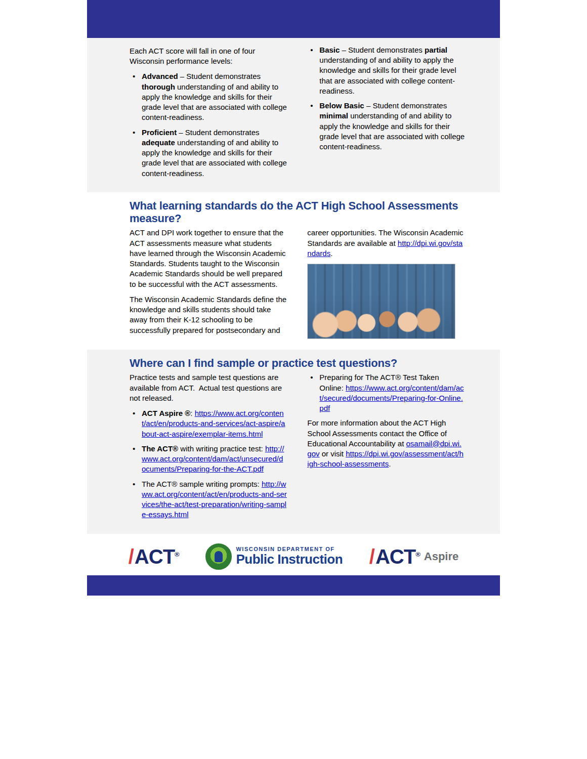Each ACT score will fall in one of four Wisconsin performance levels:
Advanced – Student demonstrates thorough understanding of and ability to apply the knowledge and skills for their grade level that are associated with college content-readiness.
Proficient – Student demonstrates adequate understanding of and ability to apply the knowledge and skills for their grade level that are associated with college content-readiness.
Basic – Student demonstrates partial understanding of and ability to apply the knowledge and skills for their grade level that are associated with college content-readiness.
Below Basic – Student demonstrates minimal understanding of and ability to apply the knowledge and skills for their grade level that are associated with college content-readiness.
What learning standards do the ACT High School Assessments measure?
ACT and DPI work together to ensure that the ACT assessments measure what students have learned through the Wisconsin Academic Standards. Students taught to the Wisconsin Academic Standards should be well prepared to be successful with the ACT assessments.
The Wisconsin Academic Standards define the knowledge and skills students should take away from their K-12 schooling to be successfully prepared for postsecondary and
career opportunities. The Wisconsin Academic Standards are available at http://dpi.wi.gov/standards.
Where can I find sample or practice test questions?
Practice tests and sample test questions are available from ACT. Actual test questions are not released.
ACT Aspire ®: https://www.act.org/content/act/en/products-and-services/act-aspire/about-act-aspire/exemplar-items.html
The ACT® with writing practice test: http://www.act.org/content/dam/act/unsecured/documents/Preparing-for-the-ACT.pdf
The ACT® sample writing prompts: http://www.act.org/content/act/en/products-and-services/the-act/test-preparation/writing-sample-essays.html
Preparing for The ACT® Test Taken Online: https://www.act.org/content/dam/act/secured/documents/Preparing-for-Online.pdf
For more information about the ACT High School Assessments contact the Office of Educational Accountability at osamail@dpi.wi.gov or visit https://dpi.wi.gov/assessment/act/high-school-assessments.
/ACT®
Wisconsin Department of
Public Instruction
/ACT®
Aspire